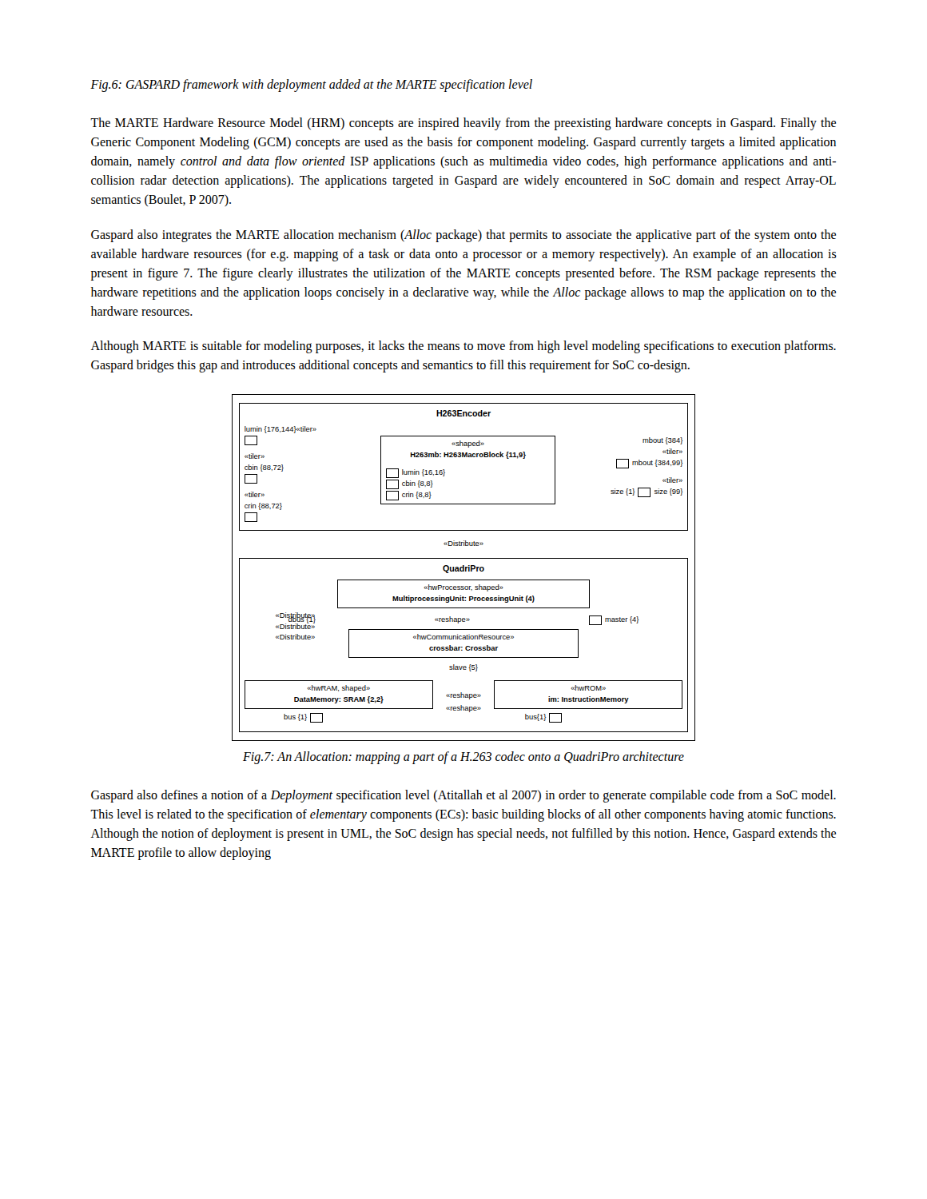Fig.6: GASPARD framework with deployment added at the MARTE specification level
The MARTE Hardware Resource Model (HRM) concepts are inspired heavily from the preexisting hardware concepts in Gaspard. Finally the Generic Component Modeling (GCM) concepts are used as the basis for component modeling. Gaspard currently targets a limited application domain, namely control and data flow oriented ISP applications (such as multimedia video codes, high performance applications and anti-collision radar detection applications). The applications targeted in Gaspard are widely encountered in SoC domain and respect Array-OL semantics (Boulet, P 2007).
Gaspard also integrates the MARTE allocation mechanism (Alloc package) that permits to associate the applicative part of the system onto the available hardware resources (for e.g. mapping of a task or data onto a processor or a memory respectively). An example of an allocation is present in figure 7. The figure clearly illustrates the utilization of the MARTE concepts presented before. The RSM package represents the hardware repetitions and the application loops concisely in a declarative way, while the Alloc package allows to map the application on to the hardware resources.
Although MARTE is suitable for modeling purposes, it lacks the means to move from high level modeling specifications to execution platforms. Gaspard bridges this gap and introduces additional concepts and semantics to fill this requirement for SoC co-design.
H263Encoder
lumin {176,144}
«tiler»
«tiler»
cbin {88,72}
«tiler»
crin {88,72}
«shaped» H263mb: H263MacroBlock {11,9}
lumin {16,16}
cbin {8,8}
crin {8,8}
mbout {384}
«tiler»
mbout {384,99}
«tiler»
size {1} size {99}
«Distribute»
QuadriPro
«hwProcessor, shaped» MultiprocessingUnit: ProcessingUnit (4)
dbus {1}
«reshape»
master {4}
«hwCommunicationResource» crossbar: Crossbar
slave {5}
«hwRAM, shaped» DataMemory: SRAM {2,2}
bus {1}
«reshape»
«reshape»
«hwROM» im: InstructionMemory
bus{1}
«Distribute»
«Distribute»
«Distribute»
Fig.7: An Allocation: mapping a part of a H.263 codec onto a QuadriPro architecture
Gaspard also defines a notion of a Deployment specification level (Atitallah et al 2007) in order to generate compilable code from a SoC model. This level is related to the specification of elementary components (ECs): basic building blocks of all other components having atomic functions. Although the notion of deployment is present in UML, the SoC design has special needs, not fulfilled by this notion. Hence, Gaspard extends the MARTE profile to allow deploying